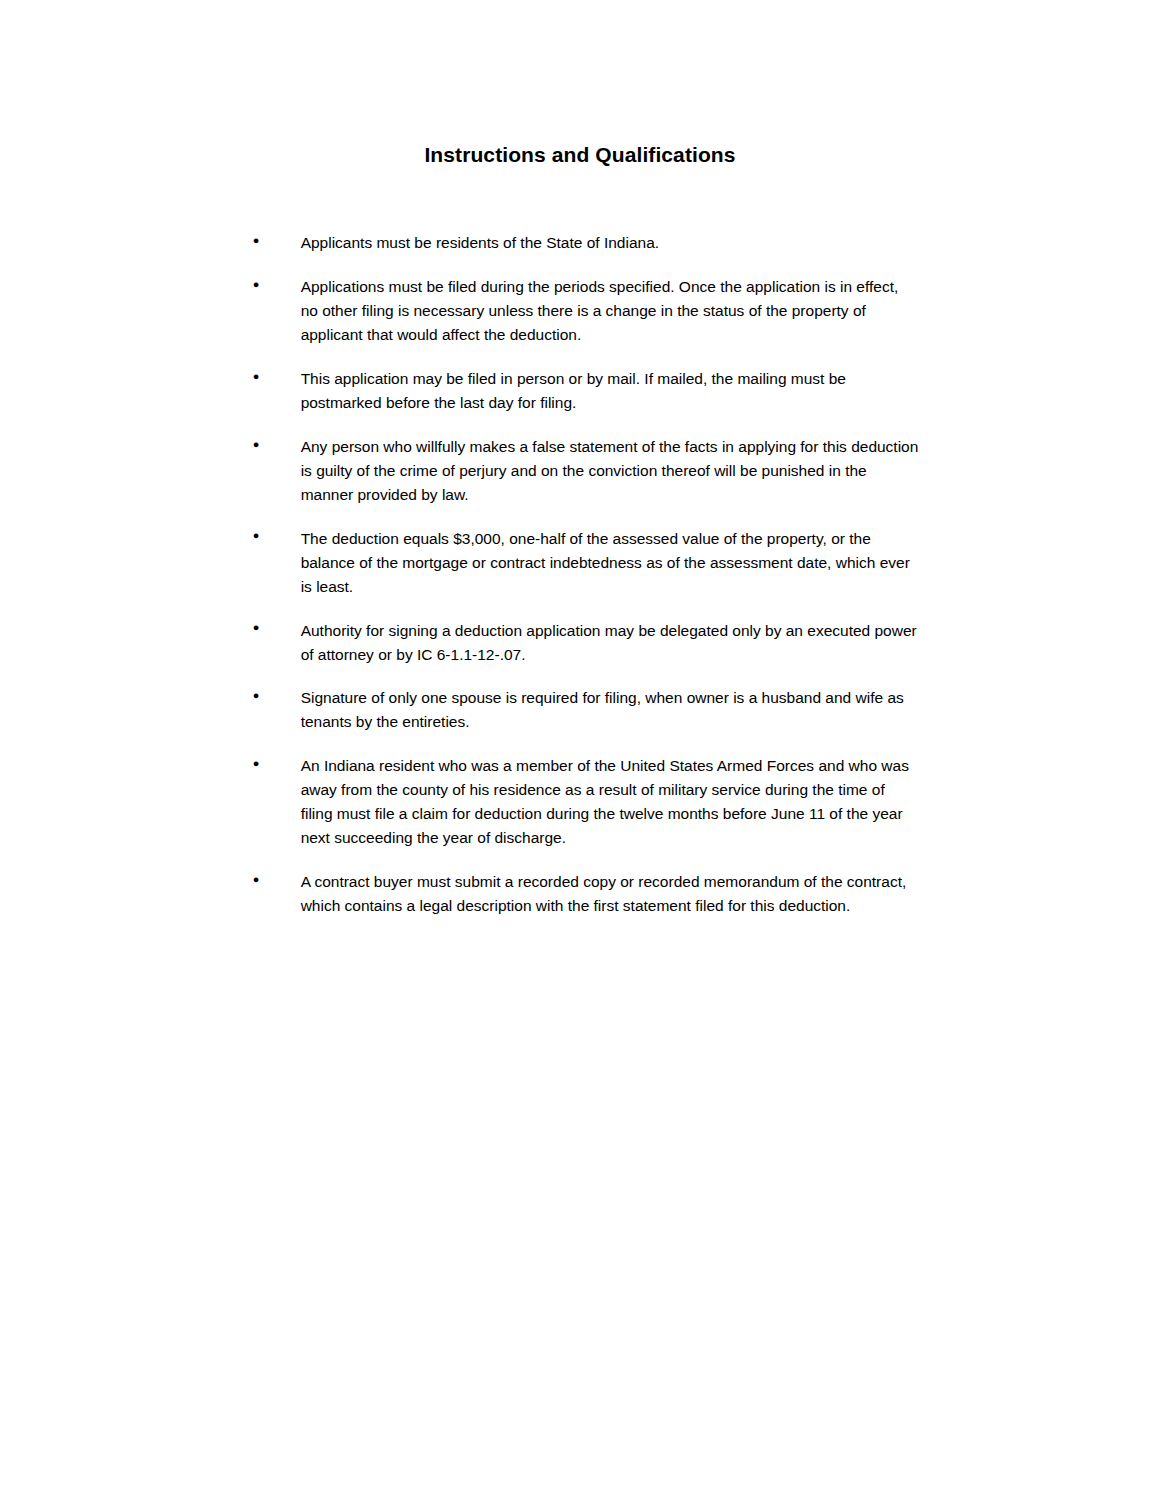Instructions and Qualifications
Applicants must be residents of the State of Indiana.
Applications must be filed during the periods specified. Once the application is in effect, no other filing is necessary unless there is a change in the status of the property of applicant that would affect the deduction.
This application may be filed in person or by mail. If mailed, the mailing must be postmarked before the last day for filing.
Any person who willfully makes a false statement of the facts in applying for this deduction is guilty of the crime of perjury and on the conviction thereof will be punished in the manner provided by law.
The deduction equals $3,000, one-half of the assessed value of the property, or the balance of the mortgage or contract indebtedness as of the assessment date, which ever is least.
Authority for signing a deduction application may be delegated only by an executed power of attorney or by IC 6-1.1-12-.07.
Signature of only one spouse is required for filing, when owner is a husband and wife as tenants by the entireties.
An Indiana resident who was a member of the United States Armed Forces and who was away from the county of his residence as a result of military service during the time of filing must file a claim for deduction during the twelve months before June 11 of the year next succeeding the year of discharge.
A contract buyer must submit a recorded copy or recorded memorandum of the contract, which contains a legal description with the first statement filed for this deduction.